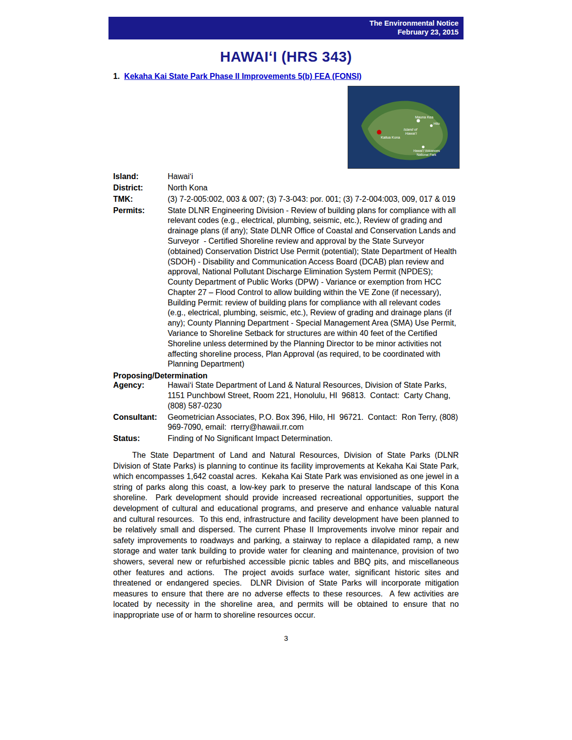The Environmental Notice
February 23, 2015
HAWAIʻI (HRS 343)
1. Kekaha Kai State Park Phase II Improvements 5(b) FEA (FONSI)
| Island: | Hawaiʻi |
| District: | North Kona |
| TMK: | (3) 7-2-005:002, 003 & 007; (3) 7-3-043: por. 001; (3) 7-2-004:003, 009, 017 & 019 |
| Permits: | State DLNR Engineering Division - Review of building plans for compliance with all relevant codes (e.g., electrical, plumbing, seismic, etc.), Review of grading and drainage plans (if any); State DLNR Office of Coastal and Conservation Lands and Surveyor - Certified Shoreline review and approval by the State Surveyor (obtained) Conservation District Use Permit (potential); State Department of Health (SDOH) - Disability and Communication Access Board (DCAB) plan review and approval, National Pollutant Discharge Elimination System Permit (NPDES); County Department of Public Works (DPW) - Variance or exemption from HCC Chapter 27 – Flood Control to allow building within the VE Zone (if necessary), Building Permit: review of building plans for compliance with all relevant codes (e.g., electrical, plumbing, seismic, etc.), Review of grading and drainage plans (if any); County Planning Department - Special Management Area (SMA) Use Permit, Variance to Shoreline Setback for structures are within 40 feet of the Certified Shoreline unless determined by the Planning Director to be minor activities not affecting shoreline process, Plan Approval (as required, to be coordinated with Planning Department) |
Proposing/Determination
| Agency: | Hawaiʻi State Department of Land & Natural Resources, Division of State Parks, 1151 Punchbowl Street, Room 221, Honolulu, HI 96813. Contact: Carty Chang, (808) 587-0230 |
| Consultant: | Geometrician Associates, P.O. Box 396, Hilo, HI 96721. Contact: Ron Terry, (808) 969-7090, email: rterry@hawaii.rr.com |
| Status: | Finding of No Significant Impact Determination. |
The State Department of Land and Natural Resources, Division of State Parks (DLNR Division of State Parks) is planning to continue its facility improvements at Kekaha Kai State Park, which encompasses 1,642 coastal acres. Kekaha Kai State Park was envisioned as one jewel in a string of parks along this coast, a low-key park to preserve the natural landscape of this Kona shoreline. Park development should provide increased recreational opportunities, support the development of cultural and educational programs, and preserve and enhance valuable natural and cultural resources. To this end, infrastructure and facility development have been planned to be relatively small and dispersed. The current Phase II Improvements involve minor repair and safety improvements to roadways and parking, a stairway to replace a dilapidated ramp, a new storage and water tank building to provide water for cleaning and maintenance, provision of two showers, several new or refurbished accessible picnic tables and BBQ pits, and miscellaneous other features and actions. The project avoids surface water, significant historic sites and threatened or endangered species. DLNR Division of State Parks will incorporate mitigation measures to ensure that there are no adverse effects to these resources. A few activities are located by necessity in the shoreline area, and permits will be obtained to ensure that no inappropriate use of or harm to shoreline resources occur.
3